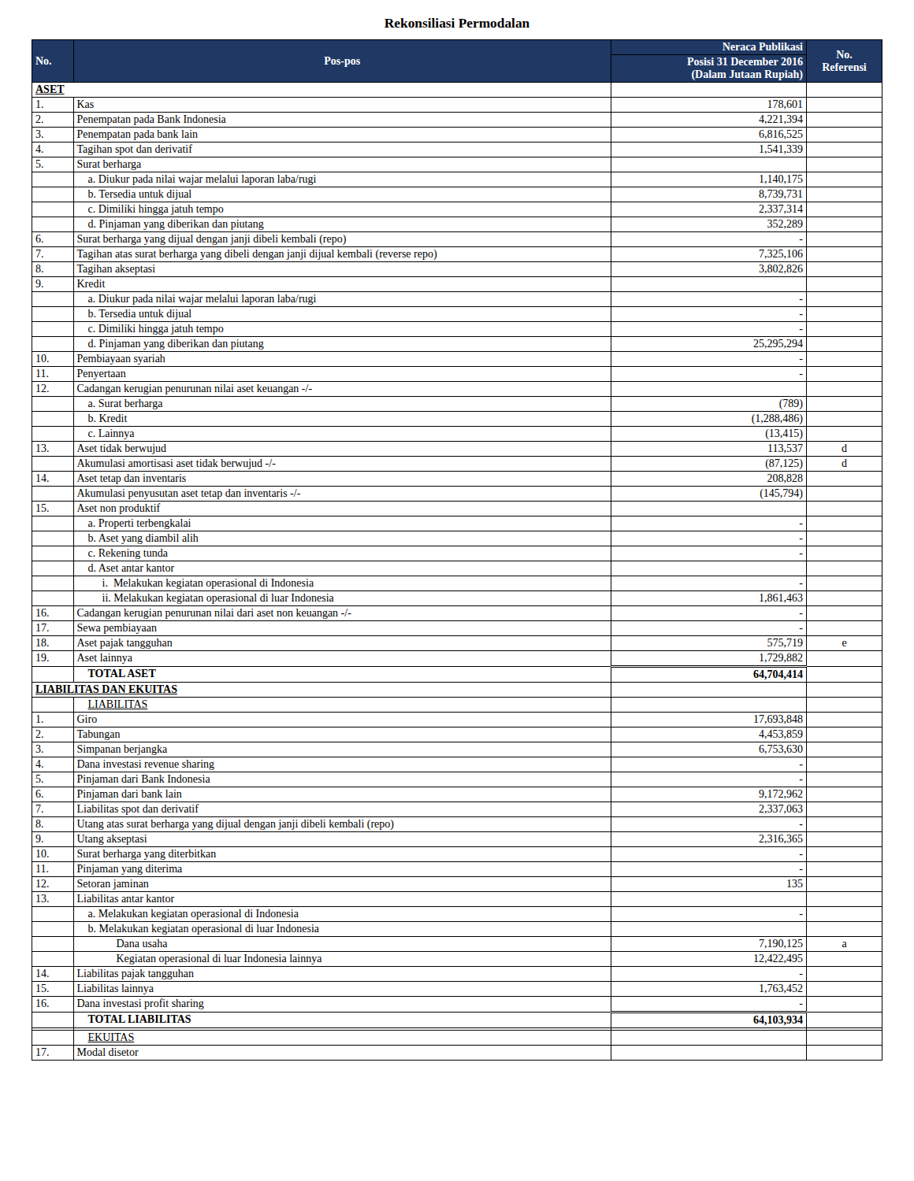Rekonsiliasi Permodalan
| No. | Pos-pos | Neraca Publikasi | No. Referensi |
| --- | --- | --- | --- |
| Posisi 31 December 2016 (Dalam Jutaan Rupiah) |
| ASET | | |
| 1. | Kas | 178,601 | |
| 2. | Penempatan pada Bank Indonesia | 4,221,394 | |
| 3. | Penempatan pada bank lain | 6,816,525 | |
| 4. | Tagihan spot dan derivatif | 1,541,339 | |
| 5. | Surat berharga | | |
| | a. Diukur pada nilai wajar melalui laporan laba/rugi | 1,140,175 | |
| | b. Tersedia untuk dijual | 8,739,731 | |
| | c. Dimiliki hingga jatuh tempo | 2,337,314 | |
| | d. Pinjaman yang diberikan dan piutang | 352,289 | |
| 6. | Surat berharga yang dijual dengan janji dibeli kembali (repo) | - | |
| 7. | Tagihan atas surat berharga yang dibeli dengan janji dijual kembali (reverse repo) | 7,325,106 | |
| 8. | Tagihan akseptasi | 3,802,826 | |
| 9. | Kredit | | |
| | a. Diukur pada nilai wajar melalui laporan laba/rugi | - | |
| | b. Tersedia untuk dijual | - | |
| | c. Dimiliki hingga jatuh tempo | - | |
| | d. Pinjaman yang diberikan dan piutang | 25,295,294 | |
| 10. | Pembiayaan syariah | - | |
| 11. | Penyertaan | - | |
| 12. | Cadangan kerugian penurunan nilai aset keuangan -/- | | |
| | a. Surat berharga | (789) | |
| | b. Kredit | (1,288,486) | |
| | c. Lainnya | (13,415) | |
| 13. | Aset tidak berwujud | 113,537 | d |
| | Akumulasi amortisasi aset tidak berwujud -/- | (87,125) | d |
| 14. | Aset tetap dan inventaris | 208,828 | |
| | Akumulasi penyusutan aset tetap dan inventaris -/- | (145,794) | |
| 15. | Aset non produktif | | |
| | a. Properti terbengkalai | - | |
| | b. Aset yang diambil alih | - | |
| | c. Rekening tunda | - | |
| | d. Aset antar kantor | | |
| | i. Melakukan kegiatan operasional di Indonesia | - | |
| | ii. Melakukan kegiatan operasional di luar Indonesia | 1,861,463 | |
| 16. | Cadangan kerugian penurunan nilai dari aset non keuangan -/- | - | |
| 17. | Sewa pembiayaan | - | |
| 18. | Aset pajak tangguhan | 575,719 | e |
| 19. | Aset lainnya | 1,729,882 | |
| | TOTAL ASET | 64,704,414 | |
| LIABILITAS DAN EKUITAS | | |
| | LIABILITAS | | |
| 1. | Giro | 17,693,848 | |
| 2. | Tabungan | 4,453,859 | |
| 3. | Simpanan berjangka | 6,753,630 | |
| 4. | Dana investasi revenue sharing | - | |
| 5. | Pinjaman dari Bank Indonesia | - | |
| 6. | Pinjaman dari bank lain | 9,172,962 | |
| 7. | Liabilitas spot dan derivatif | 2,337,063 | |
| 8. | Utang atas surat berharga yang dijual dengan janji dibeli kembali (repo) | - | |
| 9. | Utang akseptasi | 2,316,365 | |
| 10. | Surat berharga yang diterbitkan | - | |
| 11. | Pinjaman yang diterima | - | |
| 12. | Setoran jaminan | 135 | |
| 13. | Liabilitas antar kantor | | |
| | a. Melakukan kegiatan operasional di Indonesia | - | |
| | b. Melakukan kegiatan operasional di luar Indonesia | | |
| | Dana usaha | 7,190,125 | a |
| | Kegiatan operasional di luar Indonesia lainnya | 12,422,495 | |
| 14. | Liabilitas pajak tangguhan | - | |
| 15. | Liabilitas lainnya | 1,763,452 | |
| 16. | Dana investasi profit sharing | - | |
| | TOTAL LIABILITAS | 64,103,934 | |
| | EKUITAS | | |
| 17. | Modal disetor | | |